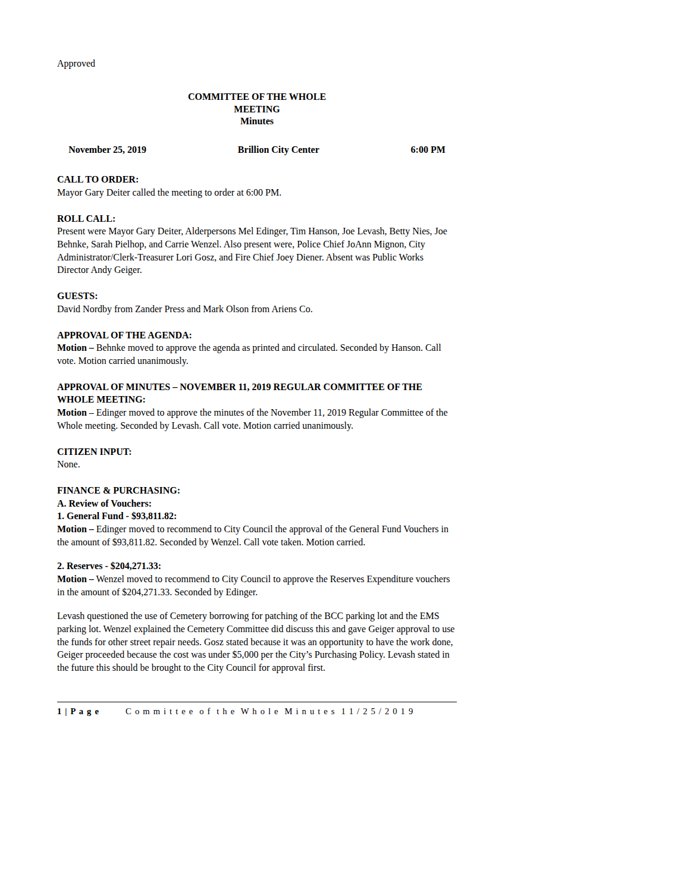Approved
COMMITTEE OF THE WHOLE
MEETING
Minutes
November 25, 2019 Brillion City Center 6:00 PM
Call to Order:
Mayor Gary Deiter called the meeting to order at 6:00 PM.
Roll Call:
Present were Mayor Gary Deiter, Alderpersons Mel Edinger, Tim Hanson, Joe Levash, Betty Nies, Joe Behnke, Sarah Pielhop, and Carrie Wenzel. Also present were, Police Chief JoAnn Mignon, City Administrator/Clerk-Treasurer Lori Gosz, and Fire Chief Joey Diener. Absent was Public Works Director Andy Geiger.
Guests:
David Nordby from Zander Press and Mark Olson from Ariens Co.
Approval of the Agenda:
Motion – Behnke moved to approve the agenda as printed and circulated. Seconded by Hanson. Call vote. Motion carried unanimously.
Approval of Minutes – November 11, 2019 Regular Committee of the Whole Meeting:
Motion – Edinger moved to approve the minutes of the November 11, 2019 Regular Committee of the Whole meeting. Seconded by Levash. Call vote. Motion carried unanimously.
Citizen Input:
None.
Finance & Purchasing:
A. Review of Vouchers:
1. General Fund - $93,811.82:
Motion – Edinger moved to recommend to City Council the approval of the General Fund Vouchers in the amount of $93,811.82. Seconded by Wenzel. Call vote taken. Motion carried.
2. Reserves - $204,271.33:
Motion – Wenzel moved to recommend to City Council to approve the Reserves Expenditure vouchers in the amount of $204,271.33. Seconded by Edinger.
Levash questioned the use of Cemetery borrowing for patching of the BCC parking lot and the EMS parking lot. Wenzel explained the Cemetery Committee did discuss this and gave Geiger approval to use the funds for other street repair needs. Gosz stated because it was an opportunity to have the work done, Geiger proceeded because the cost was under $5,000 per the City’s Purchasing Policy. Levash stated in the future this should be brought to the City Council for approval first.
1 | P a g e C o m m i t t e e o f t h e W h o l e M i n u t e s 1 1 / 2 5 / 2 0 1 9